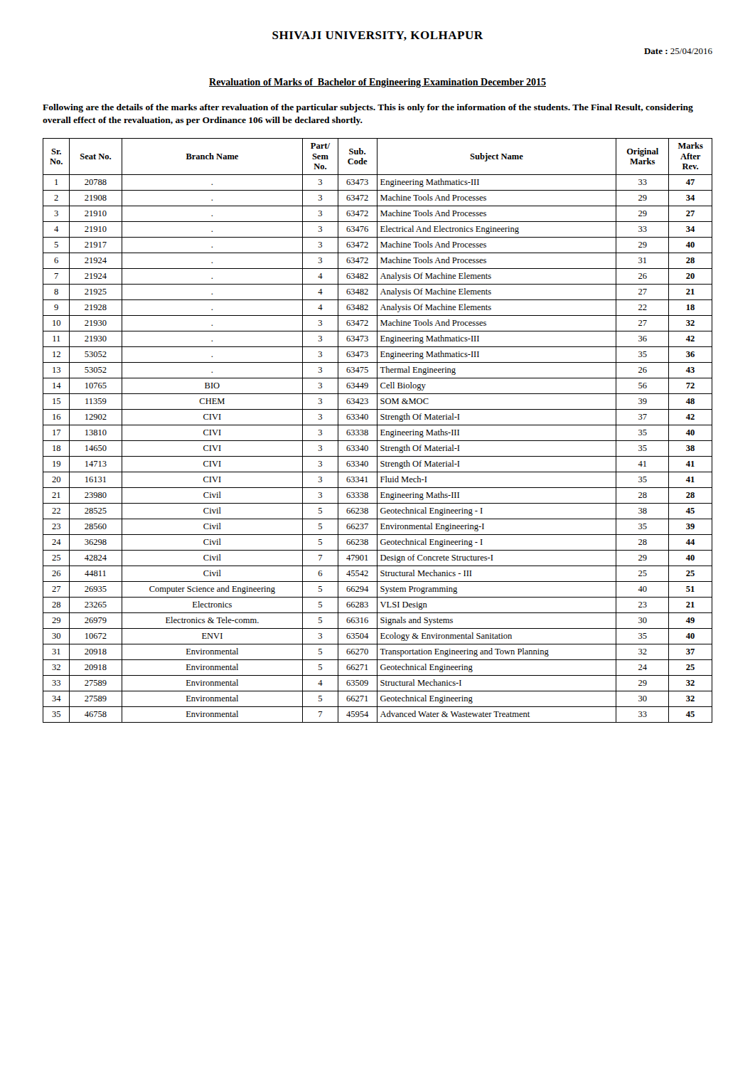SHIVAJI UNIVERSITY, KOLHAPUR
Date : 25/04/2016
Revaluation of Marks of Bachelor of Engineering Examination December 2015
Following are the details of the marks after revaluation of the particular subjects. This is only for the information of the students. The Final Result, considering overall effect of the revaluation, as per Ordinance 106 will be declared shortly.
| Sr. No. | Seat No. | Branch Name | Part/ Sem No. | Sub. Code | Subject Name | Original Marks | Marks After Rev. |
| --- | --- | --- | --- | --- | --- | --- | --- |
| 1 | 20788 | . | 3 | 63473 | Engineering Mathmatics-III | 33 | 47 |
| 2 | 21908 | . | 3 | 63472 | Machine Tools And Processes | 29 | 34 |
| 3 | 21910 | . | 3 | 63472 | Machine Tools And Processes | 29 | 27 |
| 4 | 21910 | . | 3 | 63476 | Electrical And Electronics Engineering | 33 | 34 |
| 5 | 21917 | . | 3 | 63472 | Machine Tools And Processes | 29 | 40 |
| 6 | 21924 | . | 3 | 63472 | Machine Tools And Processes | 31 | 28 |
| 7 | 21924 | . | 4 | 63482 | Analysis Of Machine Elements | 26 | 20 |
| 8 | 21925 | . | 4 | 63482 | Analysis Of Machine Elements | 27 | 21 |
| 9 | 21928 | . | 4 | 63482 | Analysis Of Machine Elements | 22 | 18 |
| 10 | 21930 | . | 3 | 63472 | Machine Tools And Processes | 27 | 32 |
| 11 | 21930 | . | 3 | 63473 | Engineering Mathmatics-III | 36 | 42 |
| 12 | 53052 | . | 3 | 63473 | Engineering Mathmatics-III | 35 | 36 |
| 13 | 53052 | . | 3 | 63475 | Thermal Engineering | 26 | 43 |
| 14 | 10765 | BIO | 3 | 63449 | Cell Biology | 56 | 72 |
| 15 | 11359 | CHEM | 3 | 63423 | SOM &MOC | 39 | 48 |
| 16 | 12902 | CIVI | 3 | 63340 | Strength Of Material-I | 37 | 42 |
| 17 | 13810 | CIVI | 3 | 63338 | Engineering Maths-III | 35 | 40 |
| 18 | 14650 | CIVI | 3 | 63340 | Strength Of Material-I | 35 | 38 |
| 19 | 14713 | CIVI | 3 | 63340 | Strength Of Material-I | 41 | 41 |
| 20 | 16131 | CIVI | 3 | 63341 | Fluid Mech-I | 35 | 41 |
| 21 | 23980 | Civil | 3 | 63338 | Engineering Maths-III | 28 | 28 |
| 22 | 28525 | Civil | 5 | 66238 | Geotechnical Engineering - I | 38 | 45 |
| 23 | 28560 | Civil | 5 | 66237 | Environmental Engineering-I | 35 | 39 |
| 24 | 36298 | Civil | 5 | 66238 | Geotechnical Engineering - I | 28 | 44 |
| 25 | 42824 | Civil | 7 | 47901 | Design of Concrete Structures-I | 29 | 40 |
| 26 | 44811 | Civil | 6 | 45542 | Structural Mechanics - III | 25 | 25 |
| 27 | 26935 | Computer Science and Engineering | 5 | 66294 | System Programming | 40 | 51 |
| 28 | 23265 | Electronics | 5 | 66283 | VLSI Design | 23 | 21 |
| 29 | 26979 | Electronics & Tele-comm. | 5 | 66316 | Signals and Systems | 30 | 49 |
| 30 | 10672 | ENVI | 3 | 63504 | Ecology & Environmental Sanitation | 35 | 40 |
| 31 | 20918 | Environmental | 5 | 66270 | Transportation Engineering and Town Planning | 32 | 37 |
| 32 | 20918 | Environmental | 5 | 66271 | Geotechnical Engineering | 24 | 25 |
| 33 | 27589 | Environmental | 4 | 63509 | Structural Mechanics-I | 29 | 32 |
| 34 | 27589 | Environmental | 5 | 66271 | Geotechnical Engineering | 30 | 32 |
| 35 | 46758 | Environmental | 7 | 45954 | Advanced Water & Wastewater Treatment | 33 | 45 |